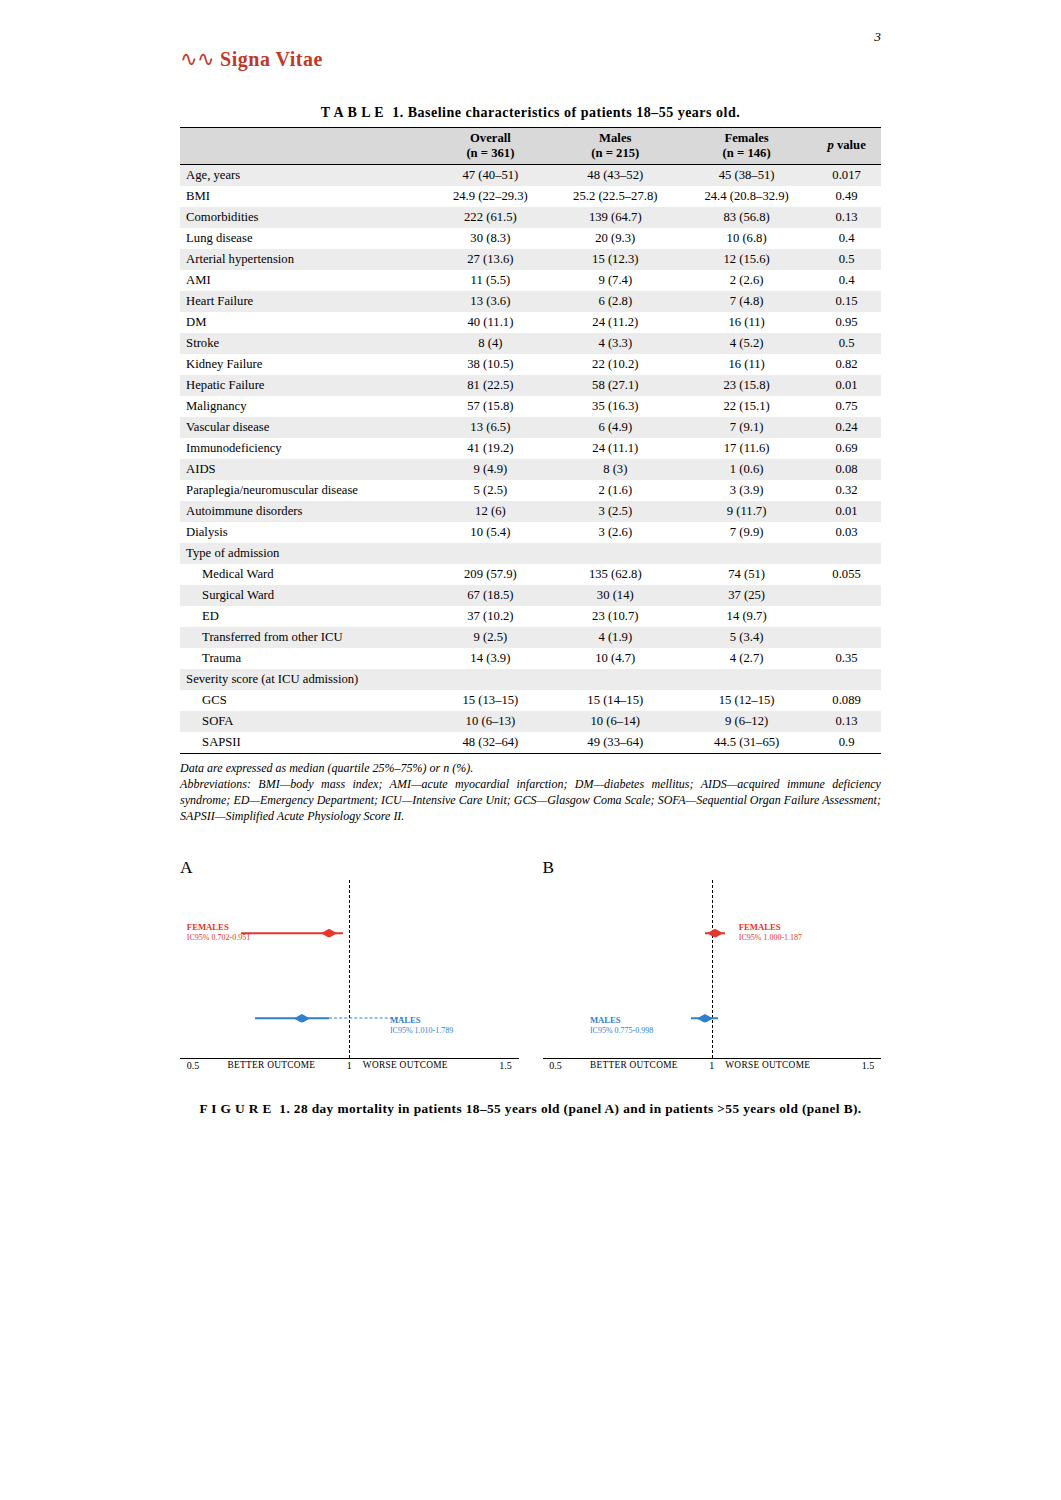3
∿∿ Signa Vitae
T A B L E 1. Baseline characteristics of patients 18–55 years old.
| | Overall (n = 361) | Males (n = 215) | Females (n = 146) | p value |
| --- | --- | --- | --- | --- |
| Age, years | 47 (40–51) | 48 (43–52) | 45 (38–51) | 0.017 |
| BMI | 24.9 (22–29.3) | 25.2 (22.5–27.8) | 24.4 (20.8–32.9) | 0.49 |
| Comorbidities | 222 (61.5) | 139 (64.7) | 83 (56.8) | 0.13 |
| Lung disease | 30 (8.3) | 20 (9.3) | 10 (6.8) | 0.4 |
| Arterial hypertension | 27 (13.6) | 15 (12.3) | 12 (15.6) | 0.5 |
| AMI | 11 (5.5) | 9 (7.4) | 2 (2.6) | 0.4 |
| Heart Failure | 13 (3.6) | 6 (2.8) | 7 (4.8) | 0.15 |
| DM | 40 (11.1) | 24 (11.2) | 16 (11) | 0.95 |
| Stroke | 8 (4) | 4 (3.3) | 4 (5.2) | 0.5 |
| Kidney Failure | 38 (10.5) | 22 (10.2) | 16 (11) | 0.82 |
| Hepatic Failure | 81 (22.5) | 58 (27.1) | 23 (15.8) | 0.01 |
| Malignancy | 57 (15.8) | 35 (16.3) | 22 (15.1) | 0.75 |
| Vascular disease | 13 (6.5) | 6 (4.9) | 7 (9.1) | 0.24 |
| Immunodeficiency | 41 (19.2) | 24 (11.1) | 17 (11.6) | 0.69 |
| AIDS | 9 (4.9) | 8 (3) | 1 (0.6) | 0.08 |
| Paraplegia/neuromuscular disease | 5 (2.5) | 2 (1.6) | 3 (3.9) | 0.32 |
| Autoimmune disorders | 12 (6) | 3 (2.5) | 9 (11.7) | 0.01 |
| Dialysis | 10 (5.4) | 3 (2.6) | 7 (9.9) | 0.03 |
| Type of admission | | | | |
| Medical Ward | 209 (57.9) | 135 (62.8) | 74 (51) | 0.055 |
| Surgical Ward | 67 (18.5) | 30 (14) | 37 (25) | |
| ED | 37 (10.2) | 23 (10.7) | 14 (9.7) | |
| Transferred from other ICU | 9 (2.5) | 4 (1.9) | 5 (3.4) | |
| Trauma | 14 (3.9) | 10 (4.7) | 4 (2.7) | 0.35 |
| Severity score (at ICU admission) | | | | |
| GCS | 15 (13–15) | 15 (14–15) | 15 (12–15) | 0.089 |
| SOFA | 10 (6–13) | 10 (6–14) | 9 (6–12) | 0.13 |
| SAPSII | 48 (32–64) | 49 (33–64) | 44.5 (31–65) | 0.9 |
Data are expressed as median (quartile 25%–75%) or n (%).
Abbreviations: BMI—body mass index; AMI—acute myocardial infarction; DM—diabetes mellitus; AIDS—acquired immune deficiency syndrome; ED—Emergency Department; ICU—Intensive Care Unit; GCS—Glasgow Coma Scale; SOFA—Sequential Organ Failure Assessment; SAPSII—Simplified Acute Physiology Score II.
A
FEMALESIC95% 0.702-0.951
MALESIC95% 1.010-1.789
0.5 BETTER OUTCOME 1 WORSE OUTCOME 1.5
B
FEMALESIC95% 1.000-1.187
MALESIC95% 0.775-0.998
0.5 BETTER OUTCOME 1 WORSE OUTCOME 1.5
F I G U R E 1. 28 day mortality in patients 18–55 years old (panel A) and in patients >55 years old (panel B).